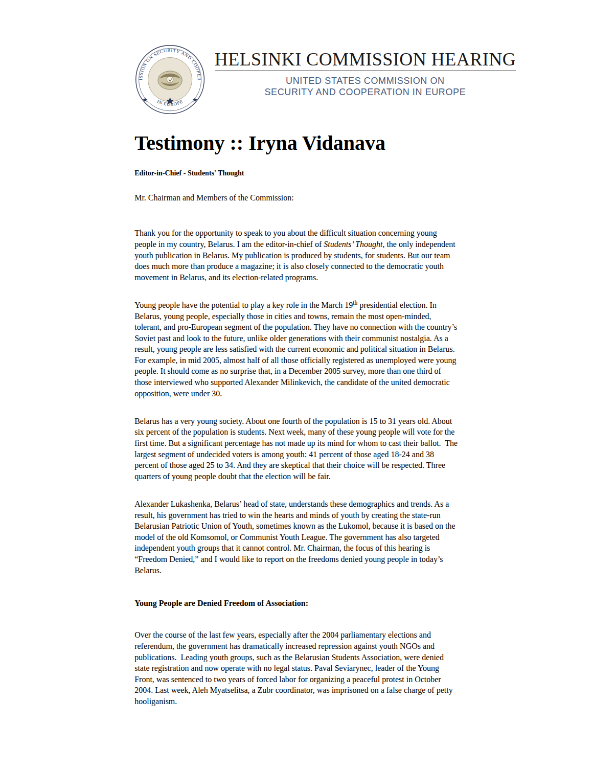COMMISSION ON SECURITY AND COOPERATION IN EUROPE
HELSINKI COMMISSION HEARING
UNITED STATES COMMISSION ON
SECURITY AND COOPERATION IN EUROPE
Testimony :: Iryna Vidanava
Editor-in-Chief - Students' Thought
Mr. Chairman and Members of the Commission:
Thank you for the opportunity to speak to you about the difficult situation concerning young people in my country, Belarus. I am the editor-in-chief of Students’ Thought, the only independent youth publication in Belarus. My publication is produced by students, for students. But our team does much more than produce a magazine; it is also closely connected to the democratic youth movement in Belarus, and its election-related programs.
Young people have the potential to play a key role in the March 19th presidential election. In Belarus, young people, especially those in cities and towns, remain the most open-minded, tolerant, and pro-European segment of the population. They have no connection with the country’s Soviet past and look to the future, unlike older generations with their communist nostalgia. As a result, young people are less satisfied with the current economic and political situation in Belarus. For example, in mid 2005, almost half of all those officially registered as unemployed were young people. It should come as no surprise that, in a December 2005 survey, more than one third of those interviewed who supported Alexander Milinkevich, the candidate of the united democratic opposition, were under 30.
Belarus has a very young society. About one fourth of the population is 15 to 31 years old. About six percent of the population is students. Next week, many of these young people will vote for the first time. But a significant percentage has not made up its mind for whom to cast their ballot. The largest segment of undecided voters is among youth: 41 percent of those aged 18-24 and 38 percent of those aged 25 to 34. And they are skeptical that their choice will be respected. Three quarters of young people doubt that the election will be fair.
Alexander Lukashenka, Belarus’ head of state, understands these demographics and trends. As a result, his government has tried to win the hearts and minds of youth by creating the state-run Belarusian Patriotic Union of Youth, sometimes known as the Lukomol, because it is based on the model of the old Komsomol, or Communist Youth League. The government has also targeted independent youth groups that it cannot control. Mr. Chairman, the focus of this hearing is “Freedom Denied,” and I would like to report on the freedoms denied young people in today’s Belarus.
Young People are Denied Freedom of Association:
Over the course of the last few years, especially after the 2004 parliamentary elections and referendum, the government has dramatically increased repression against youth NGOs and publications. Leading youth groups, such as the Belarusian Students Association, were denied state registration and now operate with no legal status. Paval Seviarynec, leader of the Young Front, was sentenced to two years of forced labor for organizing a peaceful protest in October 2004. Last week, Aleh Myatselitsa, a Zubr coordinator, was imprisoned on a false charge of petty hooliganism.